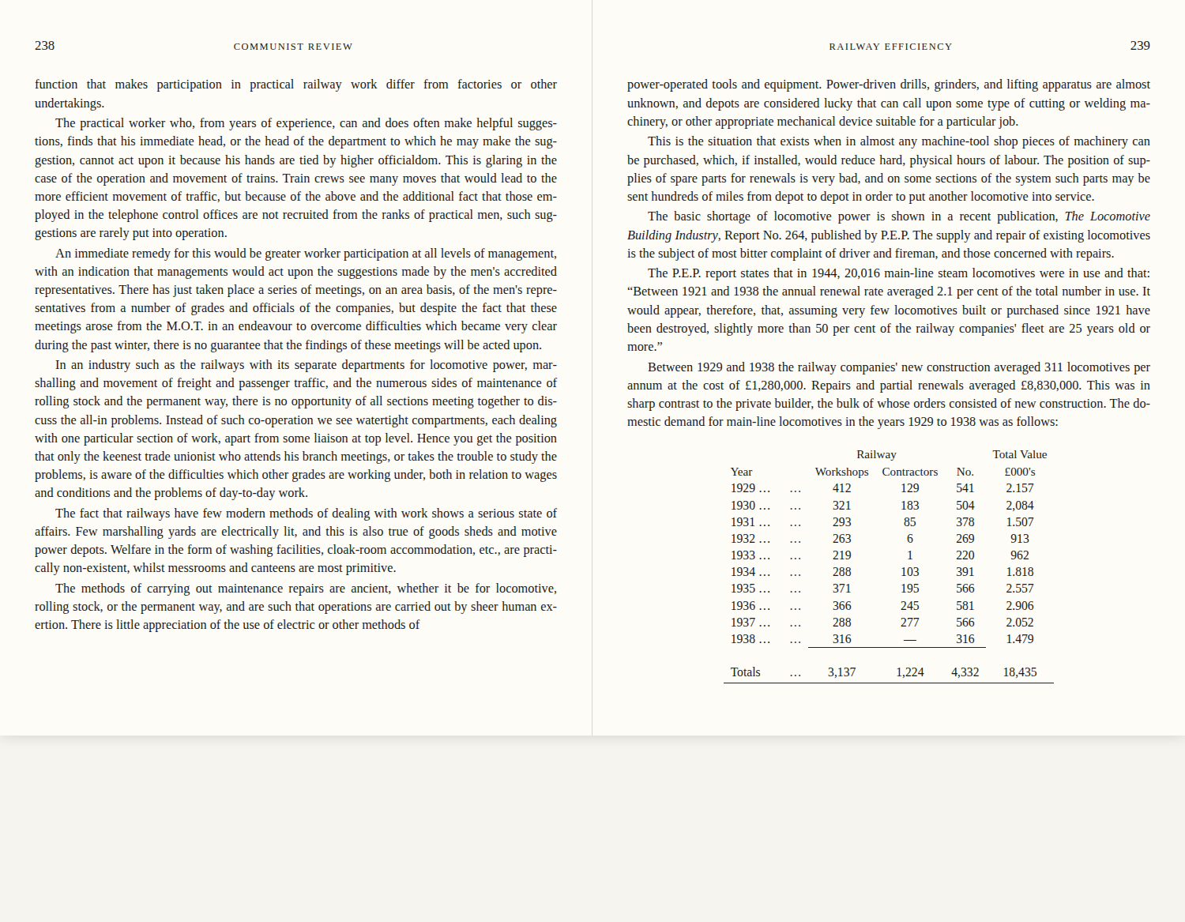238 Communist Review
function that makes participation in practical railway work differ from factories or other undertakings.
The practical worker who, from years of experience, can and does often make helpful suggestions, finds that his immediate head, or the head of the department to which he may make the suggestion, cannot act upon it because his hands are tied by higher officialdom. This is glaring in the case of the operation and movement of trains. Train crews see many moves that would lead to the more efficient movement of traffic, but because of the above and the additional fact that those employed in the telephone control offices are not recruited from the ranks of practical men, such suggestions are rarely put into operation.
An immediate remedy for this would be greater worker participation at all levels of management, with an indication that managements would act upon the suggestions made by the men's accredited representatives. There has just taken place a series of meetings, on an area basis, of the men's representatives from a number of grades and officials of the companies, but despite the fact that these meetings arose from the M.O.T. in an endeavour to overcome difficulties which became very clear during the past winter, there is no guarantee that the findings of these meetings will be acted upon.
In an industry such as the railways with its separate departments for locomotive power, marshalling and movement of freight and passenger traffic, and the numerous sides of maintenance of rolling stock and the permanent way, there is no opportunity of all sections meeting together to discuss the all-in problems. Instead of such co-operation we see watertight compartments, each dealing with one particular section of work, apart from some liaison at top level. Hence you get the position that only the keenest trade unionist who attends his branch meetings, or takes the trouble to study the problems, is aware of the difficulties which other grades are working under, both in relation to wages and conditions and the problems of day-to-day work.
The fact that railways have few modern methods of dealing with work shows a serious state of affairs. Few marshalling yards are electrically lit, and this is also true of goods sheds and motive power depots. Welfare in the form of washing facilities, cloak-room accommodation, etc., are practically non-existent, whilst messrooms and canteens are most primitive.
The methods of carrying out maintenance repairs are ancient, whether it be for locomotive, rolling stock, or the permanent way, and are such that operations are carried out by sheer human exertion. There is little appreciation of the use of electric or other methods of
Railway Efficiency 239
power-operated tools and equipment. Power-driven drills, grinders, and lifting apparatus are almost unknown, and depots are considered lucky that can call upon some type of cutting or welding machinery, or other appropriate mechanical device suitable for a particular job.
This is the situation that exists when in almost any machine-tool shop pieces of machinery can be purchased, which, if installed, would reduce hard, physical hours of labour. The position of supplies of spare parts for renewals is very bad, and on some sections of the system such parts may be sent hundreds of miles from depot to depot in order to put another locomotive into service.
The basic shortage of locomotive power is shown in a recent publication, The Locomotive Building Industry, Report No. 264, published by P.E.P. The supply and repair of existing locomotives is the subject of most bitter complaint of driver and fireman, and those concerned with repairs.
The P.E.P. report states that in 1944, 20,016 main-line steam locomotives were in use and that: “Between 1921 and 1938 the annual renewal rate averaged 2.1 per cent of the total number in use. It would appear, therefore, that, assuming very few locomotives built or purchased since 1921 have been destroyed, slightly more than 50 per cent of the railway companies' fleet are 25 years old or more.”
Between 1929 and 1938 the railway companies' new construction averaged 311 locomotives per annum at the cost of £1,280,000. Repairs and partial renewals averaged £8,830,000. This was in sharp contrast to the private builder, the bulk of whose orders consisted of new construction. The domestic demand for main-line locomotives in the years 1929 to 1938 was as follows:
| | | Railway | | Total Value |
| --- | --- | --- | --- | --- |
| Year | | Workshops | Contractors | No. | £000's |
| 1929 … | … | 412 | 129 | 541 | 2.157 |
| 1930 … | … | 321 | 183 | 504 | 2,084 |
| 1931 … | … | 293 | 85 | 378 | 1.507 |
| 1932 … | … | 263 | 6 | 269 | 913 |
| 1933 … | … | 219 | 1 | 220 | 962 |
| 1934 … | … | 288 | 103 | 391 | 1.818 |
| 1935 … | … | 371 | 195 | 566 | 2.557 |
| 1936 … | … | 366 | 245 | 581 | 2.906 |
| 1937 … | … | 288 | 277 | 566 | 2.052 |
| 1938 … | … | 316 | — | 316 | 1.479 |
| Totals | … | 3,137 | 1,224 | 4,332 | 18,435 |